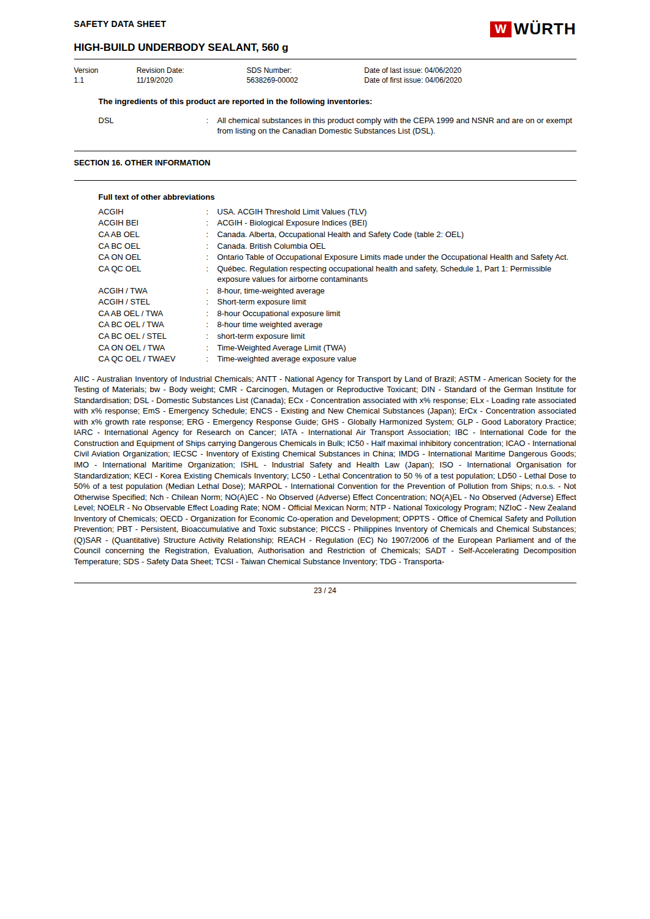WWÜRTH
SAFETY DATA SHEET
HIGH-BUILD UNDERBODY SEALANT, 560 g
| Version 1.1 | Revision Date: 11/19/2020 | SDS Number: 5638269-00002 | Date of last issue: 04/06/2020 Date of first issue: 04/06/2020 |
The ingredients of this product are reported in the following inventories:
| DSL | : | All chemical substances in this product comply with the CEPA 1999 and NSNR and are on or exempt from listing on the Canadian Domestic Substances List (DSL). |
SECTION 16. OTHER INFORMATION
Full text of other abbreviations
| ACGIH | : | USA. ACGIH Threshold Limit Values (TLV) |
| ACGIH BEI | : | ACGIH - Biological Exposure Indices (BEI) |
| CA AB OEL | : | Canada. Alberta, Occupational Health and Safety Code (table 2: OEL) |
| CA BC OEL | : | Canada. British Columbia OEL |
| CA ON OEL | : | Ontario Table of Occupational Exposure Limits made under the Occupational Health and Safety Act. |
| CA QC OEL | : | Québec. Regulation respecting occupational health and safety, Schedule 1, Part 1: Permissible exposure values for airborne contaminants |
| ACGIH / TWA | : | 8-hour, time-weighted average |
| ACGIH / STEL | : | Short-term exposure limit |
| CA AB OEL / TWA | : | 8-hour Occupational exposure limit |
| CA BC OEL / TWA | : | 8-hour time weighted average |
| CA BC OEL / STEL | : | short-term exposure limit |
| CA ON OEL / TWA | : | Time-Weighted Average Limit (TWA) |
| CA QC OEL / TWAEV | : | Time-weighted average exposure value |
AIIC - Australian Inventory of Industrial Chemicals; ANTT - National Agency for Transport by Land of Brazil; ASTM - American Society for the Testing of Materials; bw - Body weight; CMR - Carcinogen, Mutagen or Reproductive Toxicant; DIN - Standard of the German Institute for Standardisation; DSL - Domestic Substances List (Canada); ECx - Concentration associated with x% response; ELx - Loading rate associated with x% response; EmS - Emergency Schedule; ENCS - Existing and New Chemical Substances (Japan); ErCx - Concentration associated with x% growth rate response; ERG - Emergency Response Guide; GHS - Globally Harmonized System; GLP - Good Laboratory Practice; IARC - International Agency for Research on Cancer; IATA - International Air Transport Association; IBC - International Code for the Construction and Equipment of Ships carrying Dangerous Chemicals in Bulk; IC50 - Half maximal inhibitory concentration; ICAO - International Civil Aviation Organization; IECSC - Inventory of Existing Chemical Substances in China; IMDG - International Maritime Dangerous Goods; IMO - International Maritime Organization; ISHL - Industrial Safety and Health Law (Japan); ISO - International Organisation for Standardization; KECI - Korea Existing Chemicals Inventory; LC50 - Lethal Concentration to 50 % of a test population; LD50 - Lethal Dose to 50% of a test population (Median Lethal Dose); MARPOL - International Convention for the Prevention of Pollution from Ships; n.o.s. - Not Otherwise Specified; Nch - Chilean Norm; NO(A)EC - No Observed (Adverse) Effect Concentration; NO(A)EL - No Observed (Adverse) Effect Level; NOELR - No Observable Effect Loading Rate; NOM - Official Mexican Norm; NTP - National Toxicology Program; NZIoC - New Zealand Inventory of Chemicals; OECD - Organization for Economic Co-operation and Development; OPPTS - Office of Chemical Safety and Pollution Prevention; PBT - Persistent, Bioaccumulative and Toxic substance; PICCS - Philippines Inventory of Chemicals and Chemical Substances; (Q)SAR - (Quantitative) Structure Activity Relationship; REACH - Regulation (EC) No 1907/2006 of the European Parliament and of the Council concerning the Registration, Evaluation, Authorisation and Restriction of Chemicals; SADT - Self-Accelerating Decomposition Temperature; SDS - Safety Data Sheet; TCSI - Taiwan Chemical Substance Inventory; TDG - Transporta-
23 / 24